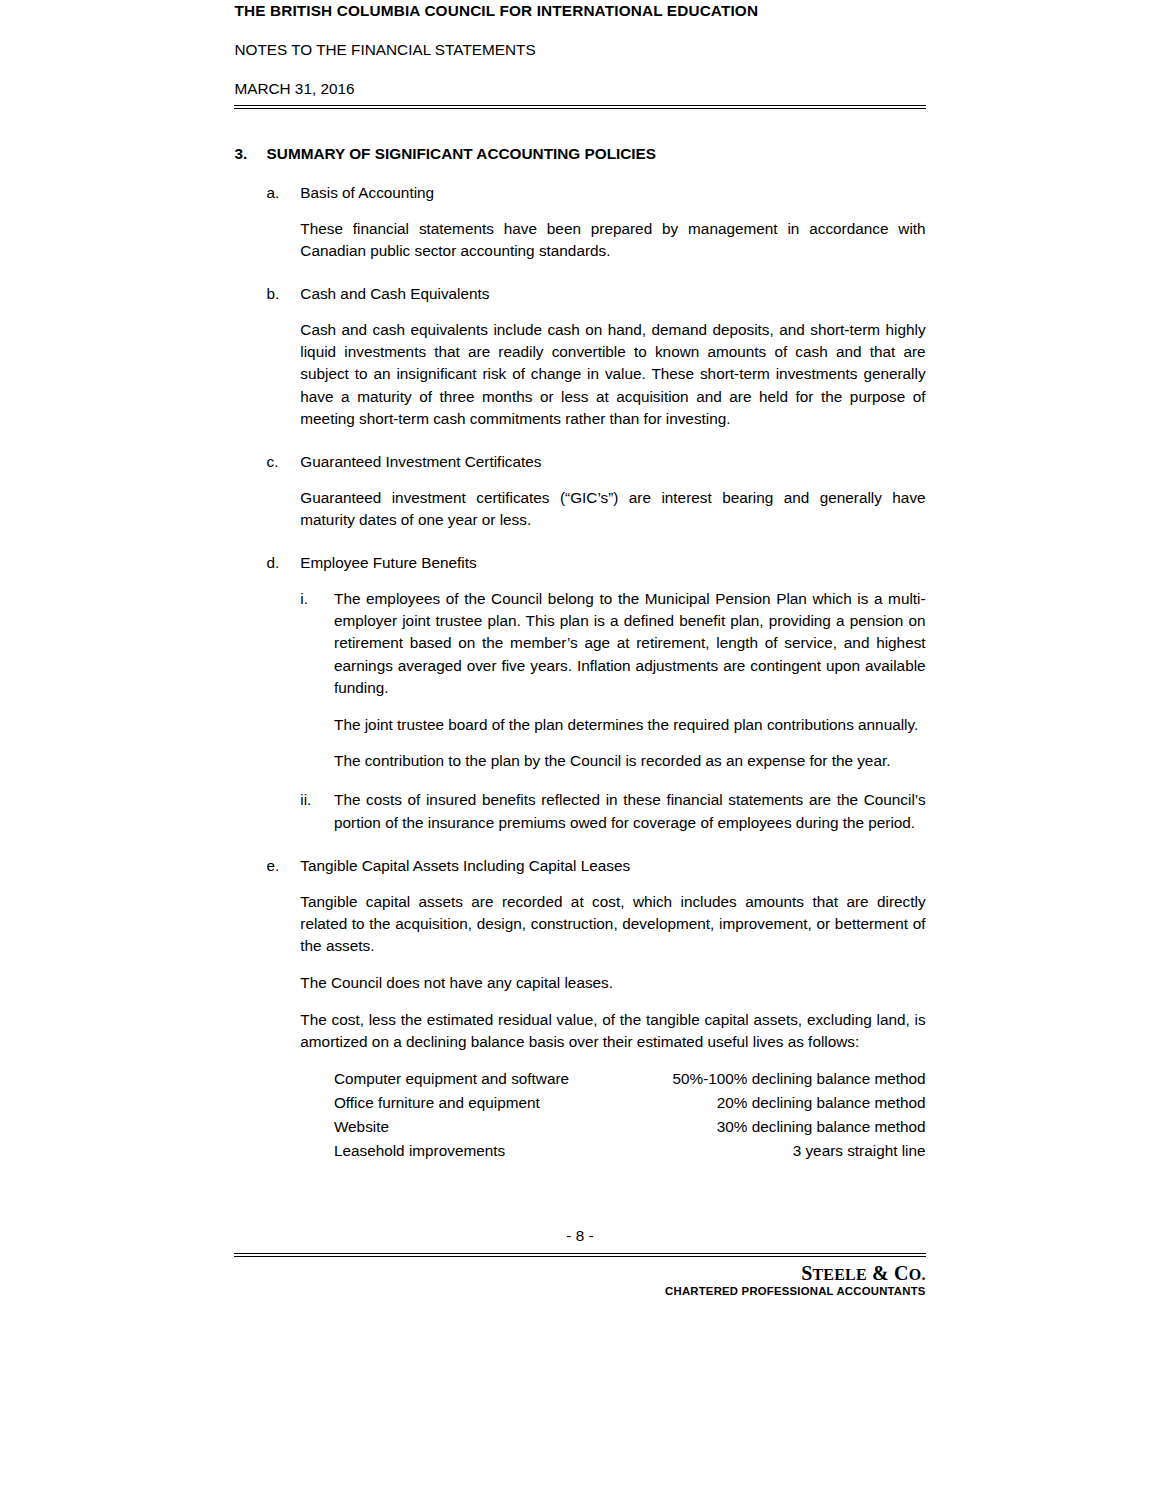THE BRITISH COLUMBIA COUNCIL FOR INTERNATIONAL EDUCATION
NOTES TO THE FINANCIAL STATEMENTS
MARCH 31, 2016
3.
Summary of Significant Accounting Policies
a.
Basis of Accounting
These financial statements have been prepared by management in accordance with Canadian public sector accounting standards.
b.
Cash and Cash Equivalents
Cash and cash equivalents include cash on hand, demand deposits, and short-term highly liquid investments that are readily convertible to known amounts of cash and that are subject to an insignificant risk of change in value. These short-term investments generally have a maturity of three months or less at acquisition and are held for the purpose of meeting short-term cash commitments rather than for investing.
c.
Guaranteed Investment Certificates
Guaranteed investment certificates (“GIC’s”) are interest bearing and generally have maturity dates of one year or less.
d.
Employee Future Benefits
i.
The employees of the Council belong to the Municipal Pension Plan which is a multi-employer joint trustee plan. This plan is a defined benefit plan, providing a pension on retirement based on the member’s age at retirement, length of service, and highest earnings averaged over five years. Inflation adjustments are contingent upon available funding.
The joint trustee board of the plan determines the required plan contributions annually.
The contribution to the plan by the Council is recorded as an expense for the year.
ii.
The costs of insured benefits reflected in these financial statements are the Council’s portion of the insurance premiums owed for coverage of employees during the period.
e.
Tangible Capital Assets Including Capital Leases
Tangible capital assets are recorded at cost, which includes amounts that are directly related to the acquisition, design, construction, development, improvement, or betterment of the assets.
The Council does not have any capital leases.
The cost, less the estimated residual value, of the tangible capital assets, excluding land, is amortized on a declining balance basis over their estimated useful lives as follows:
| Computer equipment and software | 50%-100% declining balance method |
| Office furniture and equipment | 20% declining balance method |
| Website | 30% declining balance method |
| Leasehold improvements | 3 years straight line |
- 8 -
STEELE & CO.
CHARTERED PROFESSIONAL ACCOUNTANTS